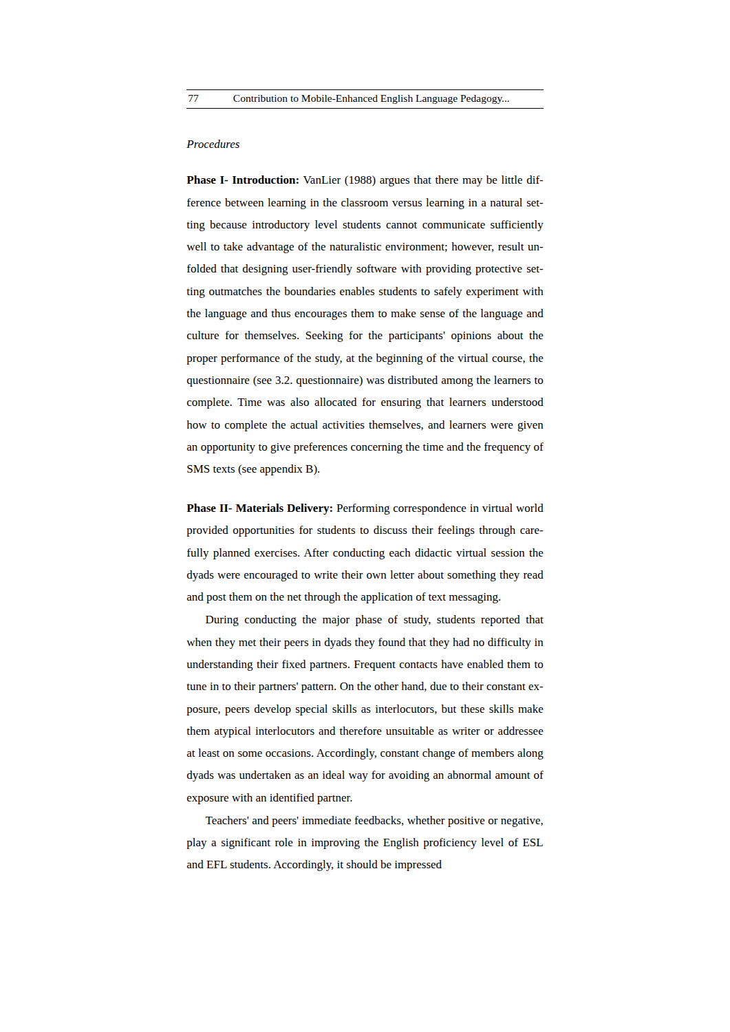77
Contribution to Mobile-Enhanced English Language Pedagogy...
Procedures
Phase I- Introduction: VanLier (1988) argues that there may be little difference between learning in the classroom versus learning in a natural setting because introductory level students cannot communicate sufficiently well to take advantage of the naturalistic environment; however, result unfolded that designing user-friendly software with providing protective setting outmatches the boundaries enables students to safely experiment with the language and thus encourages them to make sense of the language and culture for themselves. Seeking for the participants' opinions about the proper performance of the study, at the beginning of the virtual course, the questionnaire (see 3.2. questionnaire) was distributed among the learners to complete. Time was also allocated for ensuring that learners understood how to complete the actual activities themselves, and learners were given an opportunity to give preferences concerning the time and the frequency of SMS texts (see appendix B).
Phase II- Materials Delivery: Performing correspondence in virtual world provided opportunities for students to discuss their feelings through carefully planned exercises. After conducting each didactic virtual session the dyads were encouraged to write their own letter about something they read and post them on the net through the application of text messaging.
During conducting the major phase of study, students reported that when they met their peers in dyads they found that they had no difficulty in understanding their fixed partners. Frequent contacts have enabled them to tune in to their partners' pattern. On the other hand, due to their constant exposure, peers develop special skills as interlocutors, but these skills make them atypical interlocutors and therefore unsuitable as writer or addressee at least on some occasions. Accordingly, constant change of members along dyads was undertaken as an ideal way for avoiding an abnormal amount of exposure with an identified partner.
Teachers' and peers' immediate feedbacks, whether positive or negative, play a significant role in improving the English proficiency level of ESL and EFL students. Accordingly, it should be impressed